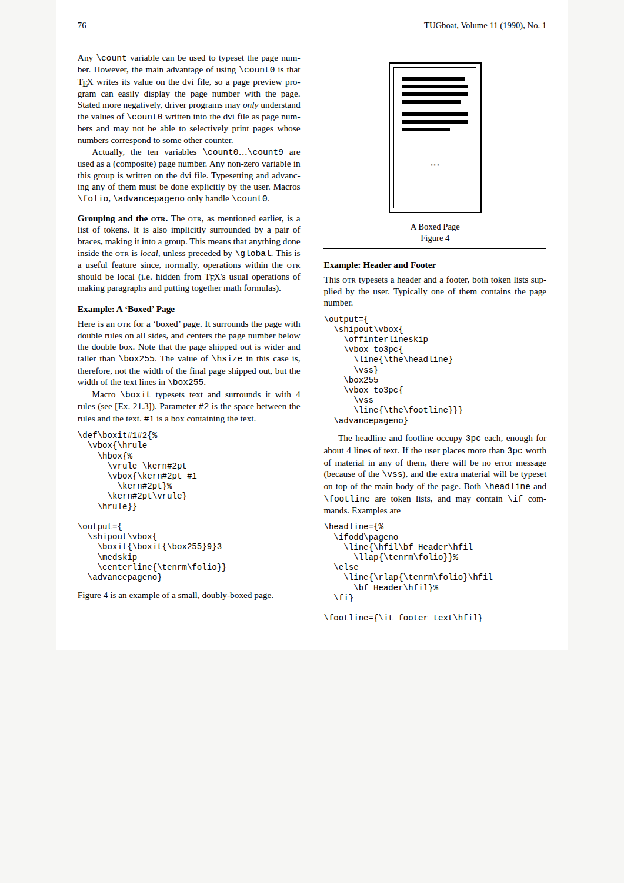76 TUGboat, Volume 11 (1990), No. 1
Any \count variable can be used to typeset the page number. However, the main advantage of using \count0 is that TEX writes its value on the dvi file, so a page preview program can easily display the page number with the page. Stated more negatively, driver programs may only understand the values of \count0 written into the dvi file as page numbers and may not be able to selectively print pages whose numbers correspond to some other counter.
Actually, the ten variables \count0…\count9 are used as a (composite) page number. Any non-zero variable in this group is written on the dvi file. Typesetting and advancing any of them must be done explicitly by the user. Macros \folio, \advancepageno only handle \count0.
Grouping and the otr. The otr, as mentioned earlier, is a list of tokens. It is also implicitly surrounded by a pair of braces, making it into a group. This means that anything done inside the otr is local, unless preceded by \global. This is a useful feature since, normally, operations within the otr should be local (i.e. hidden from TEX's usual operations of making paragraphs and putting together math formulas).
Example: A ‘Boxed’ Page
Here is an otr for a ‘boxed’ page. It surrounds the page with double rules on all sides, and centers the page number below the double box. Note that the page shipped out is wider and taller than \box255. The value of \hsize in this case is, therefore, not the width of the final page shipped out, but the width of the text lines in \box255.
Macro \boxit typesets text and surrounds it with 4 rules (see [Ex. 21.3]). Parameter #2 is the space between the rules and the text. #1 is a box containing the text.
\def\boxit#1#2{%
  \vbox{\hrule
    \hbox{%
      \vrule \kern#2pt
      \vbox{\kern#2pt #1
        \kern#2pt}%
      \kern#2pt\vrule}
    \hrule}}

\output={
  \shipout\vbox{
    \boxit{\boxit{\box255}9}3
    \medskip
    \centerline{\tenrm\folio}}
  \advancepageno}
Figure 4 is an example of a small, doubly-boxed page.
⋮
A Boxed Page Figure 4
Example: Header and Footer
This otr typesets a header and a footer, both token lists supplied by the user. Typically one of them contains the page number.
\output={
  \shipout\vbox{
    \offinterlineskip
    \vbox to3pc{
      \line{\the\headline}
      \vss}
    \box255
    \vbox to3pc{
      \vss
      \line{\the\footline}}}
  \advancepageno}
The headline and footline occupy 3pc each, enough for about 4 lines of text. If the user places more than 3pc worth of material in any of them, there will be no error message (because of the \vss), and the extra material will be typeset on top of the main body of the page. Both \headline and \footline are token lists, and may contain \if commands. Examples are
\headline={%
  \ifodd\pageno
    \line{\hfil\bf Header\hfil
      \llap{\tenrm\folio}}%
  \else
    \line{\rlap{\tenrm\folio}\hfil
      \bf Header\hfil}%
  \fi}

\footline={\it footer text\hfil}